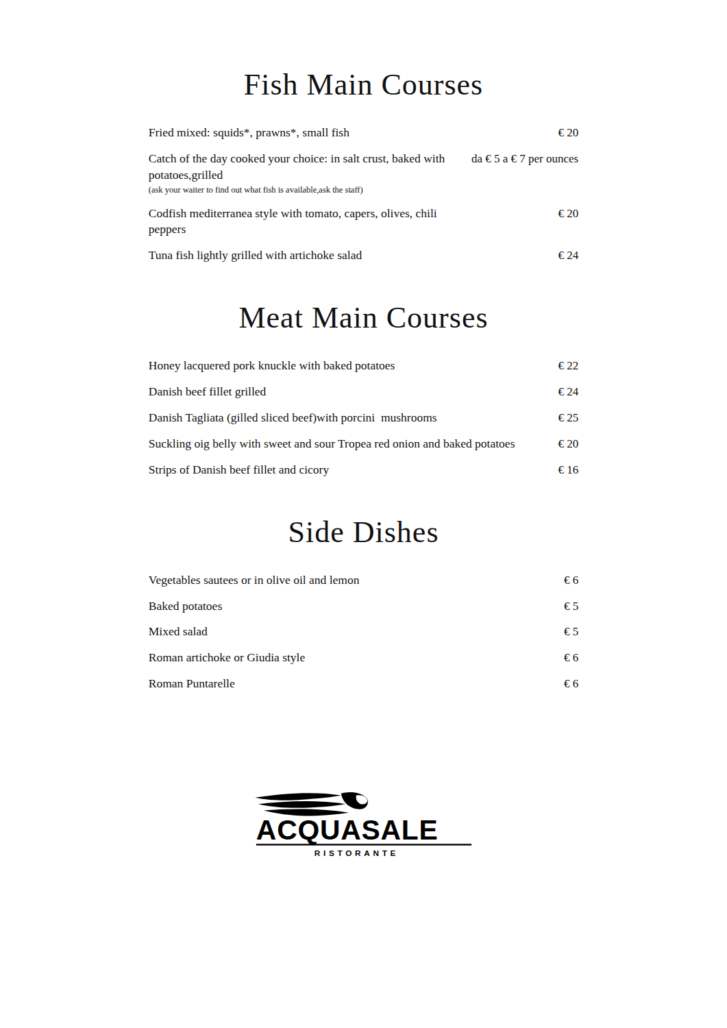Fish Main Courses
| Fried mixed: squids*, prawns*, small fish | € 20 |
| Catch of the day cooked your choice: in salt crust, baked with potatoes,grilled (ask your waiter to find out what fish is available,ask the staff) | da € 5 a € 7 per ounces |
| Codfish mediterranea style with tomato, capers, olives, chili peppers | € 20 |
| Tuna fish lightly grilled with artichoke salad | € 24 |
Meat Main Courses
| Honey lacquered pork knuckle with baked potatoes | € 22 |
| Danish beef fillet grilled | € 24 |
| Danish Tagliata (gilled sliced beef)with porcini mushrooms | € 25 |
| Suckling oig belly with sweet and sour Tropea red onion and baked potatoes | € 20 |
| Strips of Danish beef fillet and cicory | € 16 |
Side Dishes
| Vegetables sautees or in olive oil and lemon | € 6 |
| Baked potatoes | € 5 |
| Mixed salad | € 5 |
| Roman artichoke or Giudia style | € 6 |
| Roman Puntarelle | € 6 |
ACQUASALE RISTORANTE